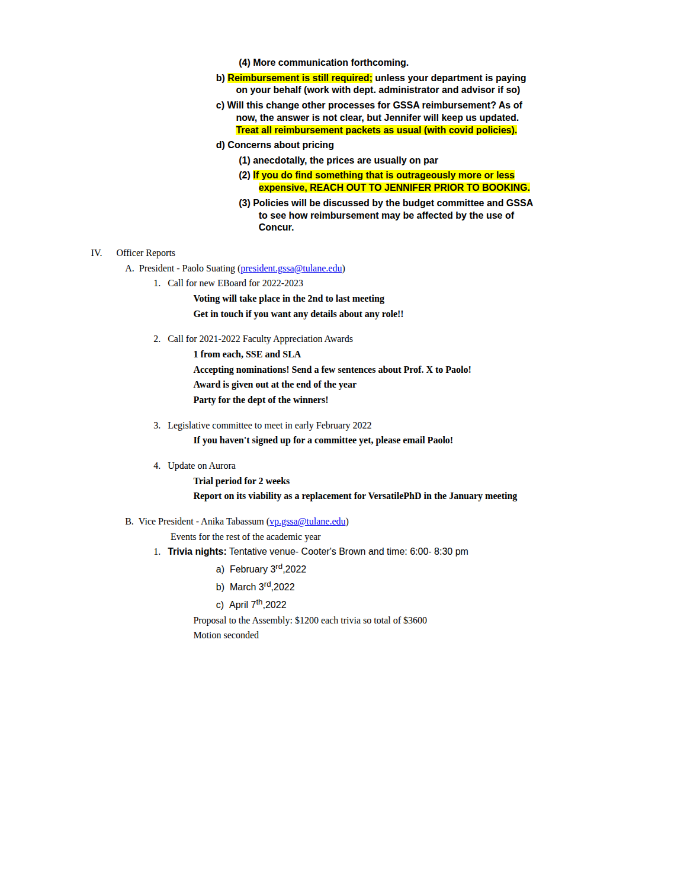(4) More communication forthcoming.
b) Reimbursement is still required; unless your department is paying on your behalf (work with dept. administrator and advisor if so)
c) Will this change other processes for GSSA reimbursement? As of now, the answer is not clear, but Jennifer will keep us updated. Treat all reimbursement packets as usual (with covid policies).
d) Concerns about pricing
(1) anecdotally, the prices are usually on par
(2) If you do find something that is outrageously more or less expensive, REACH OUT TO JENNIFER PRIOR TO BOOKING.
(3) Policies will be discussed by the budget committee and GSSA to see how reimbursement may be affected by the use of Concur.
IV. Officer Reports
A. President - Paolo Suating (president.gssa@tulane.edu)
1. Call for new EBoard for 2022-2023
Voting will take place in the 2nd to last meeting
Get in touch if you want any details about any role!!
2. Call for 2021-2022 Faculty Appreciation Awards
1 from each, SSE and SLA
Accepting nominations! Send a few sentences about Prof. X to Paolo!
Award is given out at the end of the year
Party for the dept of the winners!
3. Legislative committee to meet in early February 2022
If you haven't signed up for a committee yet, please email Paolo!
4. Update on Aurora
Trial period for 2 weeks
Report on its viability as a replacement for VersatilePhD in the January meeting
B. Vice President - Anika Tabassum (vp.gssa@tulane.edu)
Events for the rest of the academic year
1. Trivia nights: Tentative venue- Cooter's Brown and time: 6:00- 8:30 pm
a) February 3rd,2022
b) March 3rd,2022
c) April 7th,2022
Proposal to the Assembly: $1200 each trivia so total of $3600
Motion seconded